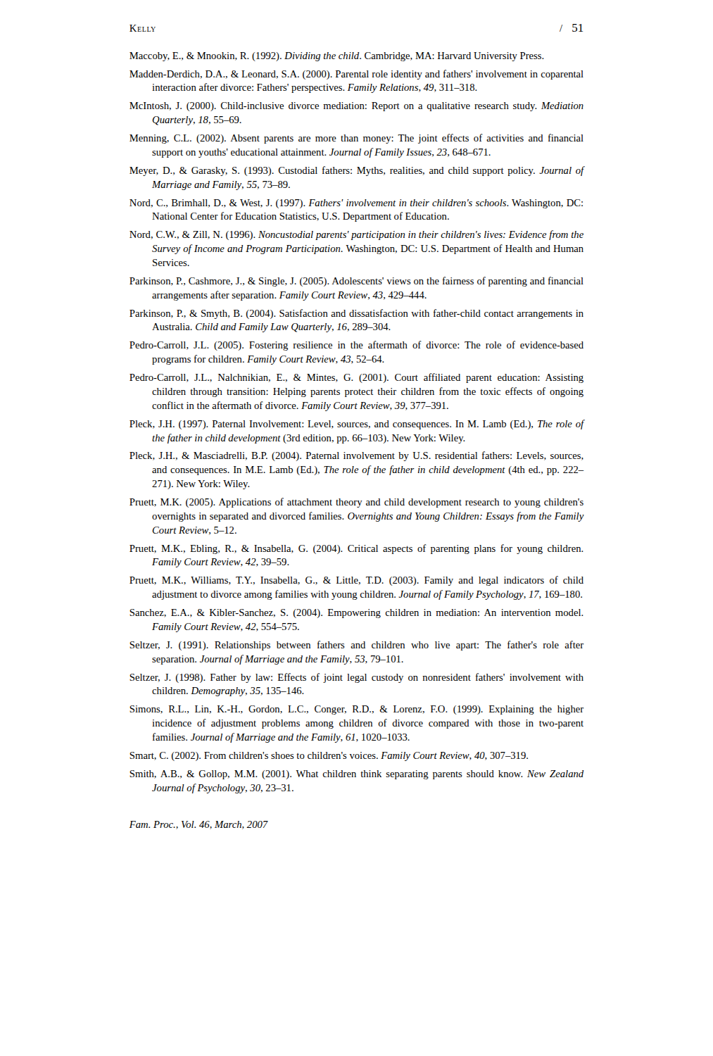Kelly /51
Maccoby, E., & Mnookin, R. (1992). Dividing the child. Cambridge, MA: Harvard University Press.
Madden-Derdich, D.A., & Leonard, S.A. (2000). Parental role identity and fathers' involvement in coparental interaction after divorce: Fathers' perspectives. Family Relations, 49, 311–318.
McIntosh, J. (2000). Child-inclusive divorce mediation: Report on a qualitative research study. Mediation Quarterly, 18, 55–69.
Menning, C.L. (2002). Absent parents are more than money: The joint effects of activities and financial support on youths' educational attainment. Journal of Family Issues, 23, 648–671.
Meyer, D., & Garasky, S. (1993). Custodial fathers: Myths, realities, and child support policy. Journal of Marriage and Family, 55, 73–89.
Nord, C., Brimhall, D., & West, J. (1997). Fathers' involvement in their children's schools. Washington, DC: National Center for Education Statistics, U.S. Department of Education.
Nord, C.W., & Zill, N. (1996). Noncustodial parents' participation in their children's lives: Evidence from the Survey of Income and Program Participation. Washington, DC: U.S. Department of Health and Human Services.
Parkinson, P., Cashmore, J., & Single, J. (2005). Adolescents' views on the fairness of parenting and financial arrangements after separation. Family Court Review, 43, 429–444.
Parkinson, P., & Smyth, B. (2004). Satisfaction and dissatisfaction with father-child contact arrangements in Australia. Child and Family Law Quarterly, 16, 289–304.
Pedro-Carroll, J.L. (2005). Fostering resilience in the aftermath of divorce: The role of evidence-based programs for children. Family Court Review, 43, 52–64.
Pedro-Carroll, J.L., Nalchnikian, E., & Mintes, G. (2001). Court affiliated parent education: Assisting children through transition: Helping parents protect their children from the toxic effects of ongoing conflict in the aftermath of divorce. Family Court Review, 39, 377–391.
Pleck, J.H. (1997). Paternal Involvement: Level, sources, and consequences. In M. Lamb (Ed.), The role of the father in child development (3rd edition, pp. 66–103). New York: Wiley.
Pleck, J.H., & Masciadrelli, B.P. (2004). Paternal involvement by U.S. residential fathers: Levels, sources, and consequences. In M.E. Lamb (Ed.), The role of the father in child development (4th ed., pp. 222–271). New York: Wiley.
Pruett, M.K. (2005). Applications of attachment theory and child development research to young children's overnights in separated and divorced families. Overnights and Young Children: Essays from the Family Court Review, 5–12.
Pruett, M.K., Ebling, R., & Insabella, G. (2004). Critical aspects of parenting plans for young children. Family Court Review, 42, 39–59.
Pruett, M.K., Williams, T.Y., Insabella, G., & Little, T.D. (2003). Family and legal indicators of child adjustment to divorce among families with young children. Journal of Family Psychology, 17, 169–180.
Sanchez, E.A., & Kibler-Sanchez, S. (2004). Empowering children in mediation: An intervention model. Family Court Review, 42, 554–575.
Seltzer, J. (1991). Relationships between fathers and children who live apart: The father's role after separation. Journal of Marriage and the Family, 53, 79–101.
Seltzer, J. (1998). Father by law: Effects of joint legal custody on nonresident fathers' involvement with children. Demography, 35, 135–146.
Simons, R.L., Lin, K.-H., Gordon, L.C., Conger, R.D., & Lorenz, F.O. (1999). Explaining the higher incidence of adjustment problems among children of divorce compared with those in two-parent families. Journal of Marriage and the Family, 61, 1020–1033.
Smart, C. (2002). From children's shoes to children's voices. Family Court Review, 40, 307–319.
Smith, A.B., & Gollop, M.M. (2001). What children think separating parents should know. New Zealand Journal of Psychology, 30, 23–31.
Fam. Proc., Vol. 46, March, 2007